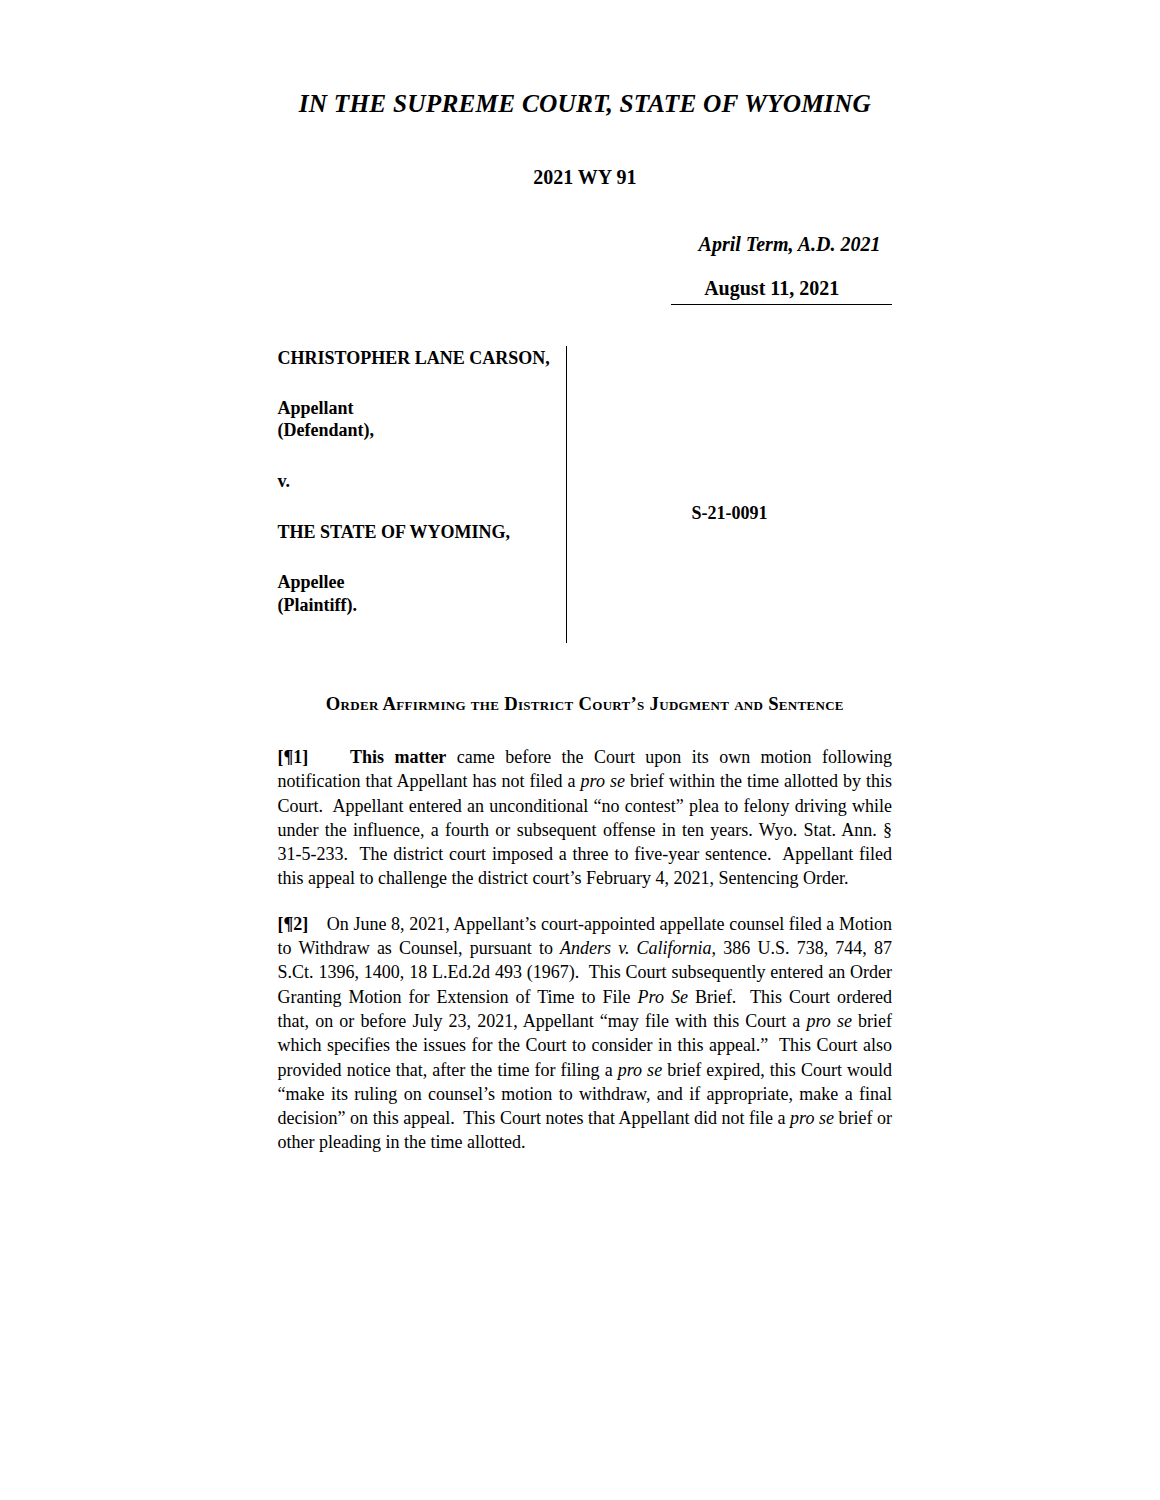IN THE SUPREME COURT, STATE OF WYOMING
2021 WY 91
April Term, A.D. 2021
August 11, 2021
| CHRISTOPHER LANE CARSON, Appellant (Defendant), v. THE STATE OF WYOMING, Appellee (Plaintiff). | S-21-0091 |
Order Affirming the District Court’s Judgment and Sentence
[¶1] This matter came before the Court upon its own motion following notification that Appellant has not filed a pro se brief within the time allotted by this Court. Appellant entered an unconditional “no contest” plea to felony driving while under the influence, a fourth or subsequent offense in ten years. Wyo. Stat. Ann. § 31-5-233. The district court imposed a three to five-year sentence. Appellant filed this appeal to challenge the district court’s February 4, 2021, Sentencing Order.
[¶2] On June 8, 2021, Appellant’s court-appointed appellate counsel filed a Motion to Withdraw as Counsel, pursuant to Anders v. California, 386 U.S. 738, 744, 87 S.Ct. 1396, 1400, 18 L.Ed.2d 493 (1967). This Court subsequently entered an Order Granting Motion for Extension of Time to File Pro Se Brief. This Court ordered that, on or before July 23, 2021, Appellant “may file with this Court a pro se brief which specifies the issues for the Court to consider in this appeal.” This Court also provided notice that, after the time for filing a pro se brief expired, this Court would “make its ruling on counsel’s motion to withdraw, and if appropriate, make a final decision” on this appeal. This Court notes that Appellant did not file a pro se brief or other pleading in the time allotted.